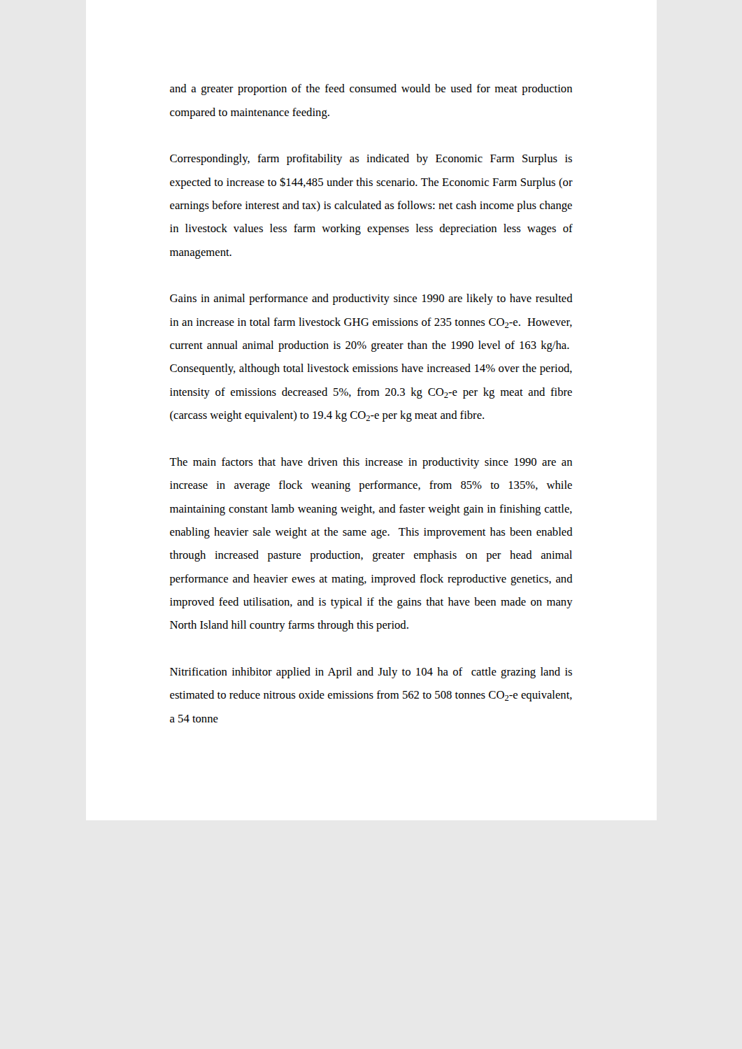and a greater proportion of the feed consumed would be used for meat production compared to maintenance feeding.
Correspondingly, farm profitability as indicated by Economic Farm Surplus is expected to increase to $144,485 under this scenario. The Economic Farm Surplus (or earnings before interest and tax) is calculated as follows: net cash income plus change in livestock values less farm working expenses less depreciation less wages of management.
Gains in animal performance and productivity since 1990 are likely to have resulted in an increase in total farm livestock GHG emissions of 235 tonnes CO2-e. However, current annual animal production is 20% greater than the 1990 level of 163 kg/ha. Consequently, although total livestock emissions have increased 14% over the period, intensity of emissions decreased 5%, from 20.3 kg CO2-e per kg meat and fibre (carcass weight equivalent) to 19.4 kg CO2-e per kg meat and fibre.
The main factors that have driven this increase in productivity since 1990 are an increase in average flock weaning performance, from 85% to 135%, while maintaining constant lamb weaning weight, and faster weight gain in finishing cattle, enabling heavier sale weight at the same age. This improvement has been enabled through increased pasture production, greater emphasis on per head animal performance and heavier ewes at mating, improved flock reproductive genetics, and improved feed utilisation, and is typical if the gains that have been made on many North Island hill country farms through this period.
Nitrification inhibitor applied in April and July to 104 ha of cattle grazing land is estimated to reduce nitrous oxide emissions from 562 to 508 tonnes CO2-e equivalent, a 54 tonne